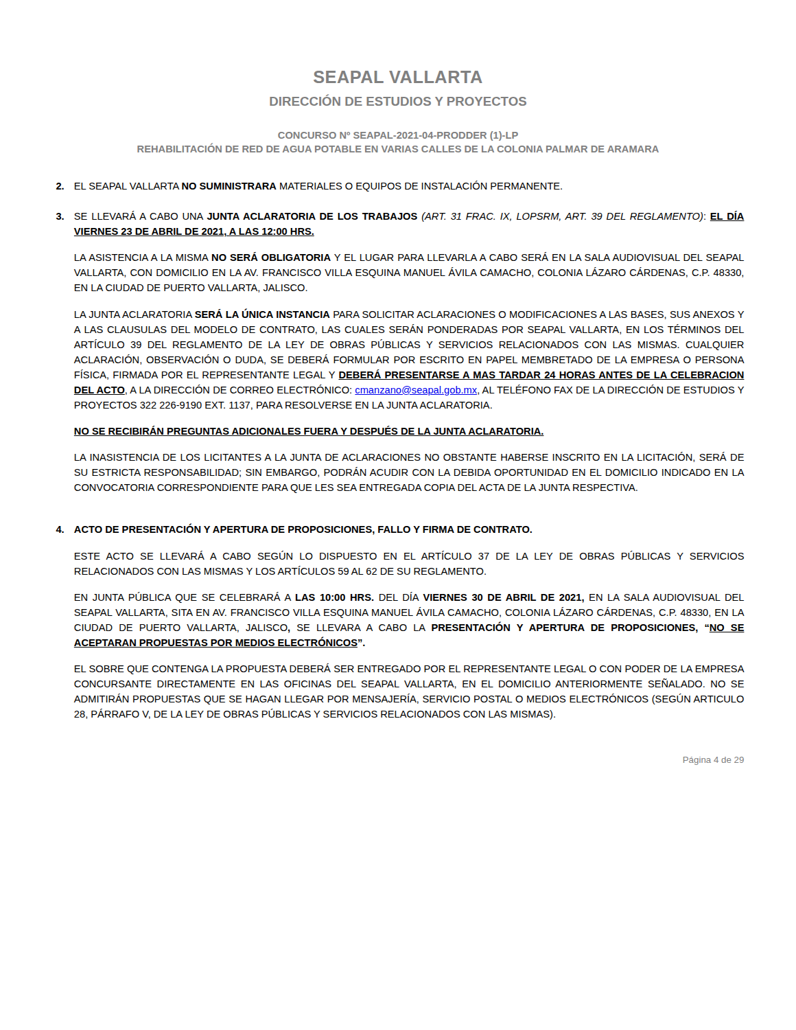SEAPAL VALLARTA
DIRECCIÓN DE ESTUDIOS Y PROYECTOS
CONCURSO Nº SEAPAL-2021-04-PRODDER (1)-LP
REHABILITACIÓN DE RED DE AGUA POTABLE EN VARIAS CALLES DE LA COLONIA PALMAR DE ARAMARA
2.
EL SEAPAL VALLARTA NO SUMINISTRARA MATERIALES O EQUIPOS DE INSTALACIÓN PERMANENTE.
3.
SE LLEVARÁ A CABO UNA JUNTA ACLARATORIA DE LOS TRABAJOS (ART. 31 FRAC. IX, LOPSRM, ART. 39 DEL REGLAMENTO): EL DÍA VIERNES 23 DE ABRIL DE 2021, A LAS 12:00 HRS.
LA ASISTENCIA A LA MISMA NO SERÁ OBLIGATORIA Y EL LUGAR PARA LLEVARLA A CABO SERÁ EN LA SALA AUDIOVISUAL DEL SEAPAL VALLARTA, CON DOMICILIO EN LA AV. FRANCISCO VILLA ESQUINA MANUEL ÁVILA CAMACHO, COLONIA LÁZARO CÁRDENAS, C.P. 48330, EN LA CIUDAD DE PUERTO VALLARTA, JALISCO.
LA JUNTA ACLARATORIA SERÁ LA ÚNICA INSTANCIA PARA SOLICITAR ACLARACIONES O MODIFICACIONES A LAS BASES, SUS ANEXOS Y A LAS CLAUSULAS DEL MODELO DE CONTRATO, LAS CUALES SERÁN PONDERADAS POR SEAPAL VALLARTA, EN LOS TÉRMINOS DEL ARTÍCULO 39 DEL REGLAMENTO DE LA LEY DE OBRAS PÚBLICAS Y SERVICIOS RELACIONADOS CON LAS MISMAS. CUALQUIER ACLARACIÓN, OBSERVACIÓN O DUDA, SE DEBERÁ FORMULAR POR ESCRITO EN PAPEL MEMBRETADO DE LA EMPRESA O PERSONA FÍSICA, FIRMADA POR EL REPRESENTANTE LEGAL Y DEBERÁ PRESENTARSE A MAS TARDAR 24 HORAS ANTES DE LA CELEBRACION DEL ACTO, A LA DIRECCIÓN DE CORREO ELECTRÓNICO: cmanzano@seapal.gob.mx, AL TELÉFONO FAX DE LA DIRECCIÓN DE ESTUDIOS Y PROYECTOS 322 226-9190 EXT. 1137, PARA RESOLVERSE EN LA JUNTA ACLARATORIA.
NO SE RECIBIRÁN PREGUNTAS ADICIONALES FUERA Y DESPUÉS DE LA JUNTA ACLARATORIA.
LA INASISTENCIA DE LOS LICITANTES A LA JUNTA DE ACLARACIONES NO OBSTANTE HABERSE INSCRITO EN LA LICITACIÓN, SERÁ DE SU ESTRICTA RESPONSABILIDAD; SIN EMBARGO, PODRÁN ACUDIR CON LA DEBIDA OPORTUNIDAD EN EL DOMICILIO INDICADO EN LA CONVOCATORIA CORRESPONDIENTE PARA QUE LES SEA ENTREGADA COPIA DEL ACTA DE LA JUNTA RESPECTIVA.
4.
ACTO DE PRESENTACIÓN Y APERTURA DE PROPOSICIONES, FALLO Y FIRMA DE CONTRATO.
ESTE ACTO SE LLEVARÁ A CABO SEGÚN LO DISPUESTO EN EL ARTÍCULO 37 DE LA LEY DE OBRAS PÚBLICAS Y SERVICIOS RELACIONADOS CON LAS MISMAS Y LOS ARTÍCULOS 59 AL 62 DE SU REGLAMENTO.
EN JUNTA PÚBLICA QUE SE CELEBRARÁ A LAS 10:00 HRS. DEL DÍA VIERNES 30 DE ABRIL DE 2021, EN LA SALA AUDIOVISUAL DEL SEAPAL VALLARTA, SITA EN AV. FRANCISCO VILLA ESQUINA MANUEL ÁVILA CAMACHO, COLONIA LÁZARO CÁRDENAS, C.P. 48330, EN LA CIUDAD DE PUERTO VALLARTA, JALISCO, SE LLEVARA A CABO LA PRESENTACIÓN Y APERTURA DE PROPOSICIONES, “NO SE ACEPTARAN PROPUESTAS POR MEDIOS ELECTRÓNICOS”.
EL SOBRE QUE CONTENGA LA PROPUESTA DEBERÁ SER ENTREGADO POR EL REPRESENTANTE LEGAL O CON PODER DE LA EMPRESA CONCURSANTE DIRECTAMENTE EN LAS OFICINAS DEL SEAPAL VALLARTA, EN EL DOMICILIO ANTERIORMENTE SEÑALADO. NO SE ADMITIRÁN PROPUESTAS QUE SE HAGAN LLEGAR POR MENSAJERÍA, SERVICIO POSTAL O MEDIOS ELECTRÓNICOS (SEGÚN ARTICULO 28, PÁRRAFO V, DE LA LEY DE OBRAS PÚBLICAS Y SERVICIOS RELACIONADOS CON LAS MISMAS).
Página 4 de 29